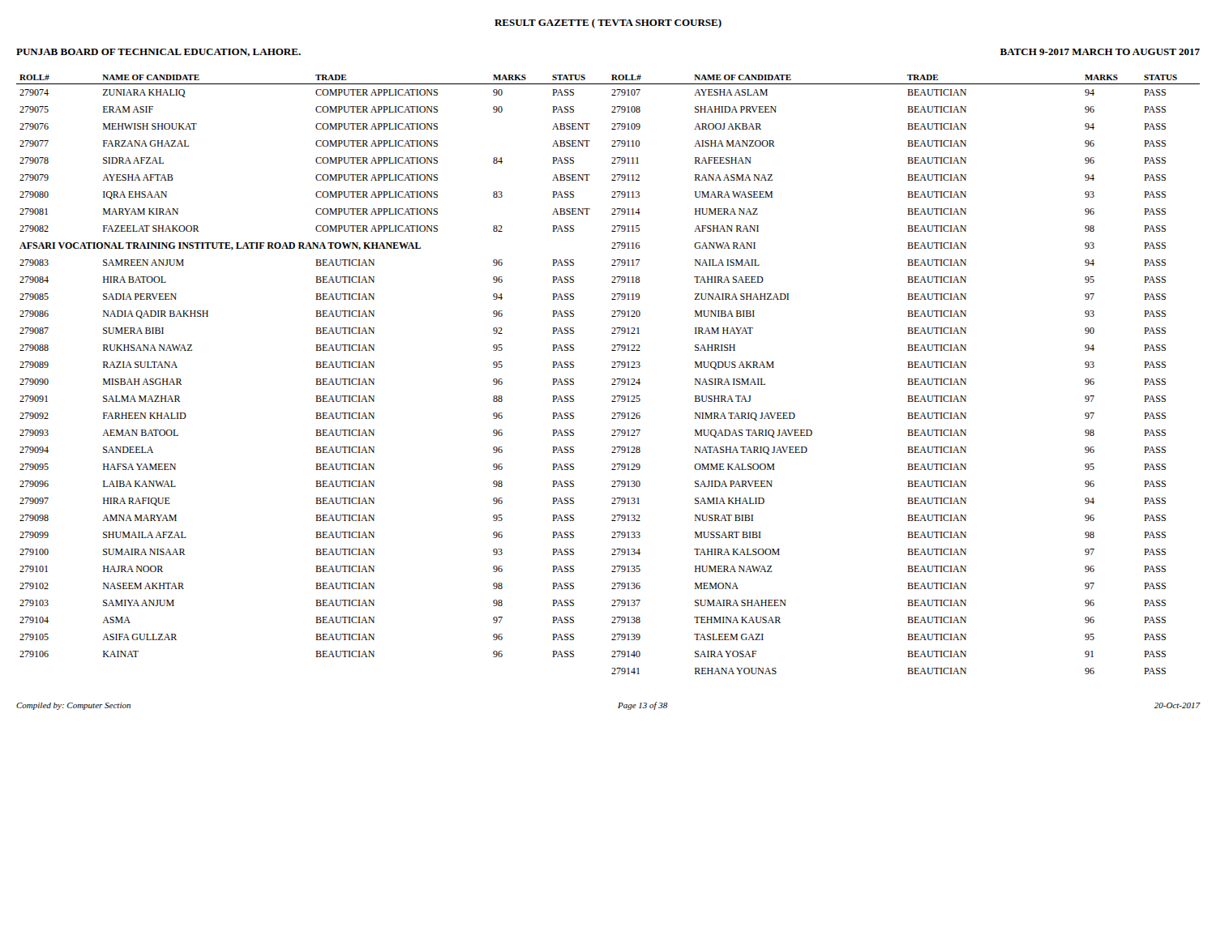RESULT GAZETTE ( TEVTA SHORT COURSE)
PUNJAB BOARD OF TECHNICAL EDUCATION, LAHORE. BATCH 9-2017 MARCH TO AUGUST 2017
| / ROLL# / NAME OF CANDIDATE / TRADE / MARKS / STATUS / / --- / --- / --- / --- / --- / / 279074 / ZUNIARA KHALIQ / COMPUTER APPLICATIONS / 90 / PASS / / 279075 / ERAM ASIF / COMPUTER APPLICATIONS / 90 / PASS / / 279076 / MEHWISH SHOUKAT / COMPUTER APPLICATIONS / / ABSENT / / 279077 / FARZANA GHAZAL / COMPUTER APPLICATIONS / / ABSENT / / 279078 / SIDRA AFZAL / COMPUTER APPLICATIONS / 84 / PASS / / 279079 / AYESHA AFTAB / COMPUTER APPLICATIONS / / ABSENT / / 279080 / IQRA EHSAAN / COMPUTER APPLICATIONS / 83 / PASS / / 279081 / MARYAM KIRAN / COMPUTER APPLICATIONS / / ABSENT / / 279082 / FAZEELAT SHAKOOR / COMPUTER APPLICATIONS / 82 / PASS / / AFSARI VOCATIONAL TRAINING INSTITUTE, LATIF ROAD RANA TOWN, KHANEWAL / / 279083 / SAMREEN ANJUM / BEAUTICIAN / 96 / PASS / / 279084 / HIRA BATOOL / BEAUTICIAN / 96 / PASS / / 279085 / SADIA PERVEEN / BEAUTICIAN / 94 / PASS / / 279086 / NADIA QADIR BAKHSH / BEAUTICIAN / 96 / PASS / / 279087 / SUMERA BIBI / BEAUTICIAN / 92 / PASS / / 279088 / RUKHSANA NAWAZ / BEAUTICIAN / 95 / PASS / / 279089 / RAZIA SULTANA / BEAUTICIAN / 95 / PASS / / 279090 / MISBAH ASGHAR / BEAUTICIAN / 96 / PASS / / 279091 / SALMA MAZHAR / BEAUTICIAN / 88 / PASS / / 279092 / FARHEEN KHALID / BEAUTICIAN / 96 / PASS / / 279093 / AEMAN BATOOL / BEAUTICIAN / 96 / PASS / / 279094 / SANDEELA / BEAUTICIAN / 96 / PASS / / 279095 / HAFSA YAMEEN / BEAUTICIAN / 96 / PASS / / 279096 / LAIBA KANWAL / BEAUTICIAN / 98 / PASS / / 279097 / HIRA RAFIQUE / BEAUTICIAN / 96 / PASS / / 279098 / AMNA MARYAM / BEAUTICIAN / 95 / PASS / / 279099 / SHUMAILA AFZAL / BEAUTICIAN / 96 / PASS / / 279100 / SUMAIRA NISAAR / BEAUTICIAN / 93 / PASS / / 279101 / HAJRA NOOR / BEAUTICIAN / 96 / PASS / / 279102 / NASEEM AKHTAR / BEAUTICIAN / 98 / PASS / / 279103 / SAMIYA ANJUM / BEAUTICIAN / 98 / PASS / / 279104 / ASMA / BEAUTICIAN / 97 / PASS / / 279105 / ASIFA GULLZAR / BEAUTICIAN / 96 / PASS / / 279106 / KAINAT / BEAUTICIAN / 96 / PASS / | / ROLL# / NAME OF CANDIDATE / TRADE / MARKS / STATUS / / --- / --- / --- / --- / --- / / 279107 / AYESHA ASLAM / BEAUTICIAN / 94 / PASS / / 279108 / SHAHIDA PRVEEN / BEAUTICIAN / 96 / PASS / / 279109 / AROOJ AKBAR / BEAUTICIAN / 94 / PASS / / 279110 / AISHA MANZOOR / BEAUTICIAN / 96 / PASS / / 279111 / RAFEESHAN / BEAUTICIAN / 96 / PASS / / 279112 / RANA ASMA NAZ / BEAUTICIAN / 94 / PASS / / 279113 / UMARA WASEEM / BEAUTICIAN / 93 / PASS / / 279114 / HUMERA NAZ / BEAUTICIAN / 96 / PASS / / 279115 / AFSHAN RANI / BEAUTICIAN / 98 / PASS / / 279116 / GANWA RANI / BEAUTICIAN / 93 / PASS / / 279117 / NAILA ISMAIL / BEAUTICIAN / 94 / PASS / / 279118 / TAHIRA SAEED / BEAUTICIAN / 95 / PASS / / 279119 / ZUNAIRA SHAHZADI / BEAUTICIAN / 97 / PASS / / 279120 / MUNIBA BIBI / BEAUTICIAN / 93 / PASS / / 279121 / IRAM HAYAT / BEAUTICIAN / 90 / PASS / / 279122 / SAHRISH / BEAUTICIAN / 94 / PASS / / 279123 / MUQDUS AKRAM / BEAUTICIAN / 93 / PASS / / 279124 / NASIRA ISMAIL / BEAUTICIAN / 96 / PASS / / 279125 / BUSHRA TAJ / BEAUTICIAN / 97 / PASS / / 279126 / NIMRA TARIQ JAVEED / BEAUTICIAN / 97 / PASS / / 279127 / MUQADAS TARIQ JAVEED / BEAUTICIAN / 98 / PASS / / 279128 / NATASHA TARIQ JAVEED / BEAUTICIAN / 96 / PASS / / 279129 / OMME KALSOOM / BEAUTICIAN / 95 / PASS / / 279130 / SAJIDA PARVEEN / BEAUTICIAN / 96 / PASS / / 279131 / SAMIA KHALID / BEAUTICIAN / 94 / PASS / / 279132 / NUSRAT BIBI / BEAUTICIAN / 96 / PASS / / 279133 / MUSSART BIBI / BEAUTICIAN / 98 / PASS / / 279134 / TAHIRA KALSOOM / BEAUTICIAN / 97 / PASS / / 279135 / HUMERA NAWAZ / BEAUTICIAN / 96 / PASS / / 279136 / MEMONA / BEAUTICIAN / 97 / PASS / / 279137 / SUMAIRA SHAHEEN / BEAUTICIAN / 96 / PASS / / 279138 / TEHMINA KAUSAR / BEAUTICIAN / 96 / PASS / / 279139 / TASLEEM GAZI / BEAUTICIAN / 95 / PASS / / 279140 / SAIRA YOSAF / BEAUTICIAN / 91 / PASS / / 279141 / REHANA YOUNAS / BEAUTICIAN / 96 / PASS / |
Compiled by: Computer Section Page 13 of 38 20-Oct-2017